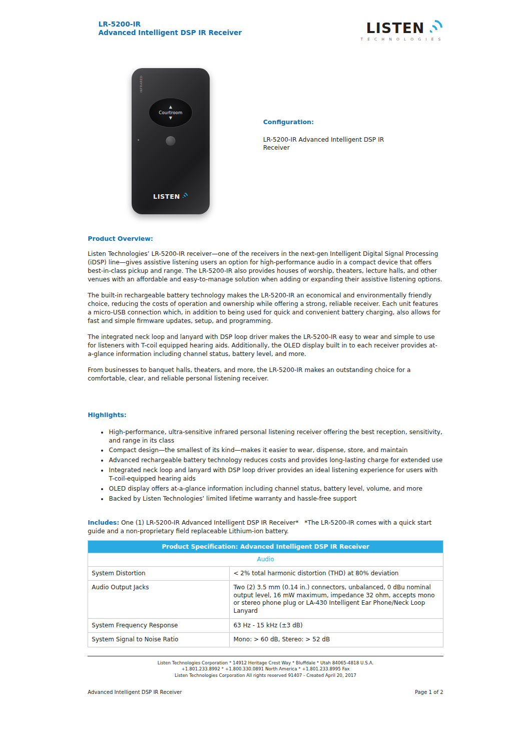LR-5200-IR
Advanced Intelligent DSP IR Receiver
LISTEN
T E C H N O L O G I E S
INFRARED
▲
Courtroom
▼
LISTEN
Configuration:
LR-5200-IR Advanced Intelligent DSP IR Receiver
Product Overview:
Listen Technologies’ LR-5200-IR receiver—one of the receivers in the next-gen Intelligent Digital Signal Processing (iDSP) line—gives assistive listening users an option for high-performance audio in a compact device that offers best-in-class pickup and range. The LR-5200-IR also provides houses of worship, theaters, lecture halls, and other venues with an affordable and easy-to-manage solution when adding or expanding their assistive listening options.
The built-in rechargeable battery technology makes the LR-5200-IR an economical and environmentally friendly choice, reducing the costs of operation and ownership while offering a strong, reliable receiver. Each unit features a micro-USB connection which, in addition to being used for quick and convenient battery charging, also allows for fast and simple firmware updates, setup, and programming.
The integrated neck loop and lanyard with DSP loop driver makes the LR-5200-IR easy to wear and simple to use for listeners with T-coil equipped hearing aids. Additionally, the OLED display built in to each receiver provides at-a-glance information including channel status, battery level, and more.
From businesses to banquet halls, theaters, and more, the LR-5200-IR makes an outstanding choice for a comfortable, clear, and reliable personal listening receiver.
Highlights:
High-performance, ultra-sensitive infrared personal listening receiver offering the best reception, sensitivity, and range in its class
Compact design—the smallest of its kind—makes it easier to wear, dispense, store, and maintain
Advanced rechargeable battery technology reduces costs and provides long-lasting charge for extended use
Integrated neck loop and lanyard with DSP loop driver provides an ideal listening experience for users with T-coil-equipped hearing aids
OLED display offers at-a-glance information including channel status, battery level, volume, and more
Backed by Listen Technologies’ limited lifetime warranty and hassle-free support
Includes: One (1) LR-5200-IR Advanced Intelligent DSP IR Receiver* *The LR-5200-IR comes with a quick start guide and a non-proprietary field replaceable Lithium-ion battery.
| Product Specification: Advanced Intelligent DSP IR Receiver |
| --- |
| Audio |
| System Distortion | < 2% total harmonic distortion (THD) at 80% deviation |
| Audio Output Jacks | Two (2) 3.5 mm (0.14 in.) connectors, unbalanced, 0 dBu nominal output level, 16 mW maximum, impedance 32 ohm, accepts mono or stereo phone plug or LA-430 Intelligent Ear Phone/Neck Loop Lanyard |
| System Frequency Response | 63 Hz - 15 kHz (±3 dB) |
| System Signal to Noise Ratio | Mono: > 60 dB, Stereo: > 52 dB |
Listen Technologies Corporation * 14912 Heritage Crest Way * Bluffdale * Utah 84065-4818 U.S.A.
+1.801.233.8992 * +1.800.330.0891 North America * +1.801.233.8995 Fax
Listen Technologies Corporation All rights reserved 91407 - Created April 20, 2017
Advanced Intelligent DSP IR Receiver
Page 1 of 2